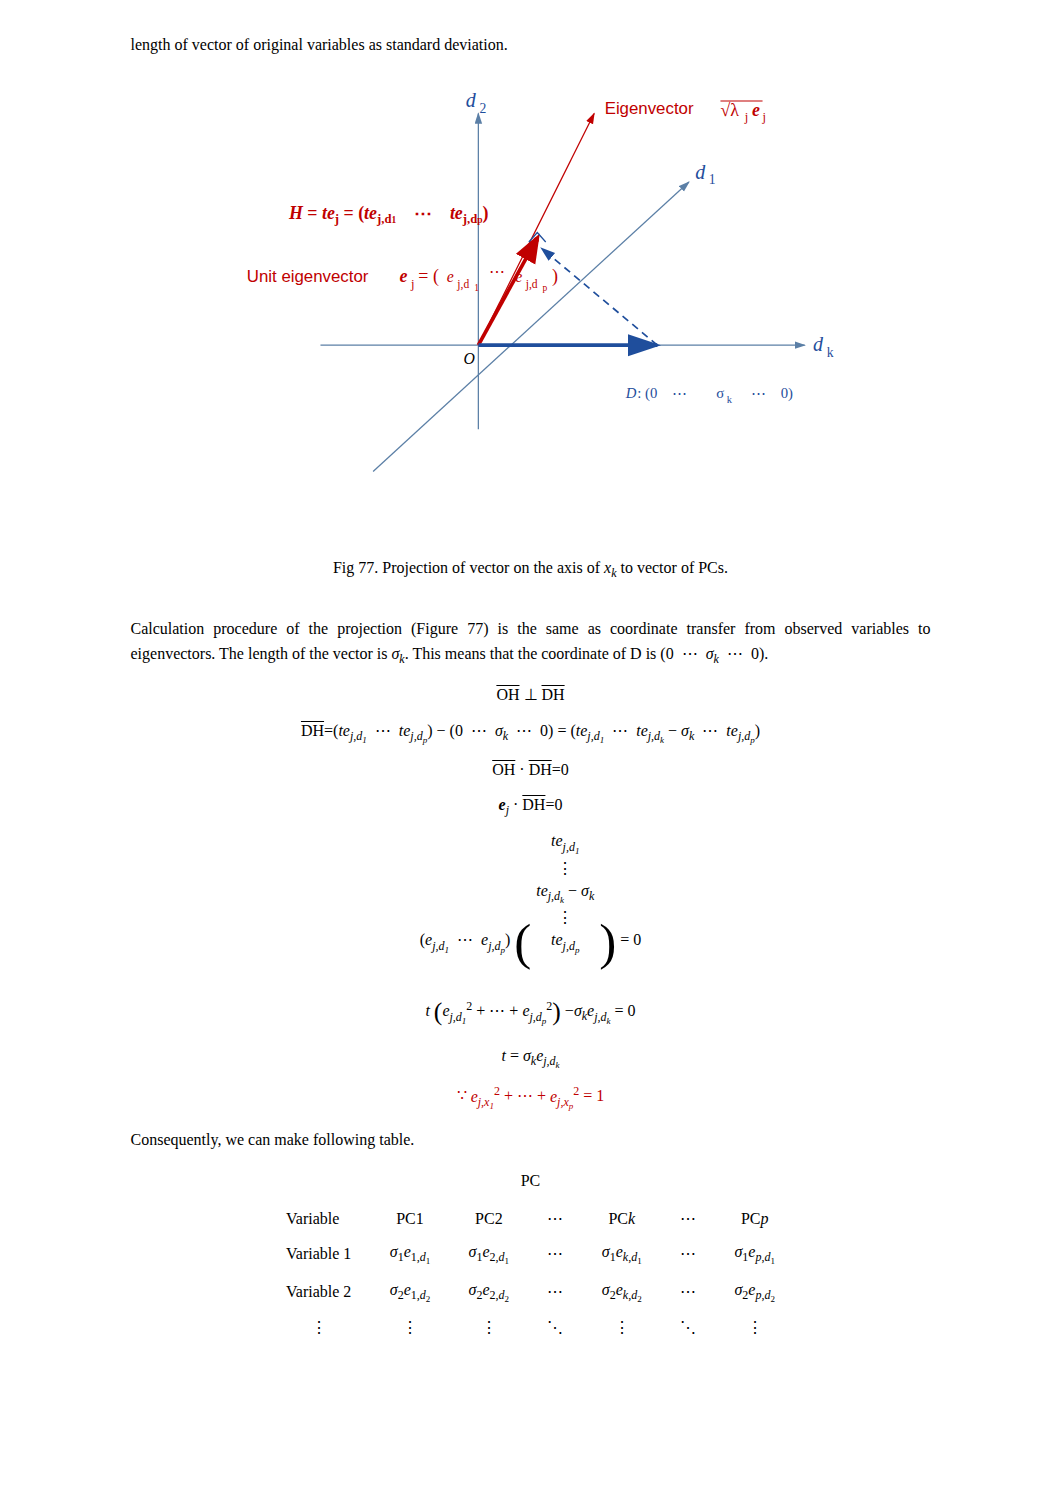length of vector of original variables as standard deviation.
d 2 d k d 1 Eigenvector √λ j e j H = tej = (tej,d1 ⋯ tej,dp) Unit eigenvector e j = ( e j,d 1 ⋯ e j,d p ) O D : (0 ⋯  σ k  ⋯ 0)
Fig 77. Projection of vector on the axis of xk to vector of PCs.
Calculation procedure of the projection (Figure 77) is the same as coordinate transfer from observed variables to eigenvectors. The length of the vector is σk. This means that the coordinate of D is (0 ⋯ σk ⋯ 0).
OH ⊥ DH
DH=(tej,d1 ⋯ tej,dp) − (0 ⋯ σk ⋯ 0) = (tej,d1 ⋯ tej,dk − σk ⋯ tej,dp)
OH · DH=0
ej · DH=0
(ej,d1 ⋯ ej,dp) ( tej,d1
⋮
tej,dk − σk
⋮
tej,dp ) = 0
t (ej,d12 + ⋯ + ej,dp2) −σkej,dk = 0
t = σkej,dk
∵ ej,x12 + ⋯ + ej,xp2 = 1
Consequently, we can make following table.
PC
| Variable | PC1 | PC2 | ⋯ | PC k | ⋯ | PC p |
| --- | --- | --- | --- | --- | --- | --- |
| Variable 1 | σ 1 e 1, d 1 | σ 1 e 2, d 1 | ⋯ | σ 1 e k , d 1 | ⋯ | σ 1 e p , d 1 |
| Variable 2 | σ 2 e 1, d 2 | σ 2 e 2, d 2 | ⋯ | σ 2 e k , d 2 | ⋯ | σ 2 e p , d 2 |
| ⋮ | ⋮ | ⋮ | ⋱ | ⋮ | ⋱ | ⋮ |